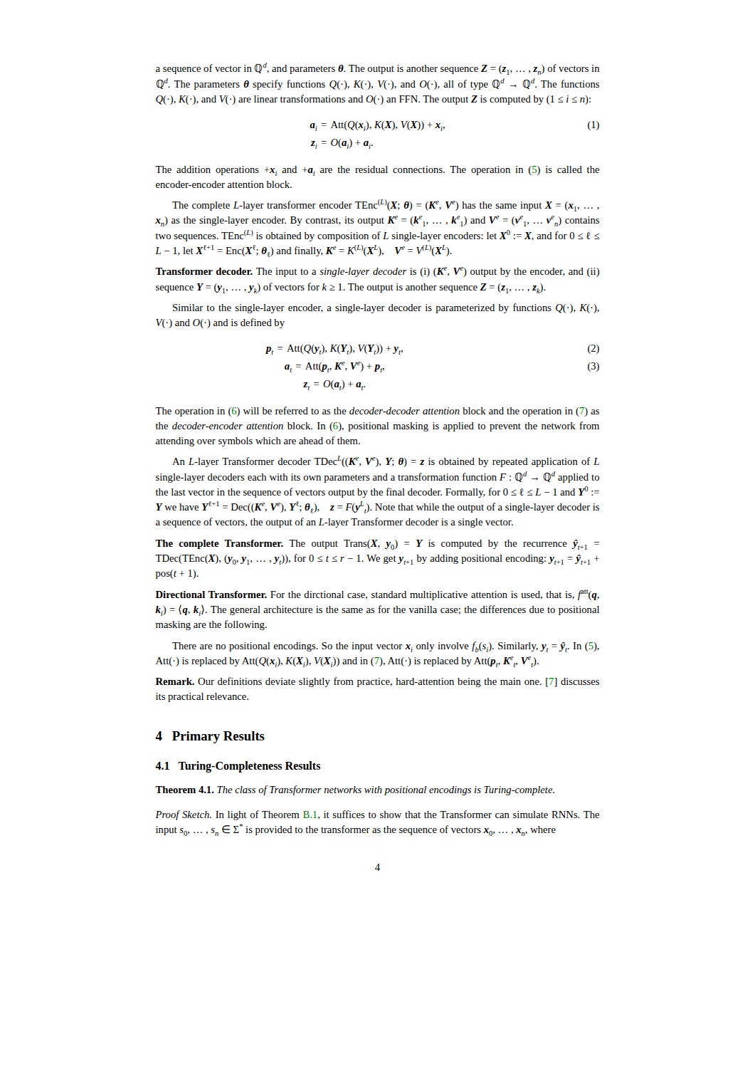a sequence of vector in ℚd, and parameters θ. The output is another sequence Z = (z1, … , zn) of vectors in ℚd. The parameters θ specify functions Q(·), K(·), V(·), and O(·), all of type ℚd → ℚd. The functions Q(·), K(·), and V(·) are linear transformations and O(·) an FFN. The output Z is computed by (1 ≤ i ≤ n):
| a i | = | Att ( Q ( x i ), K ( X ), V ( X )) + x i , |
| z i | = | O ( a i ) + a i . |
(1)
The addition operations +xi and +ai are the residual connections. The operation in (5) is called the encoder-encoder attention block.
The complete L-layer transformer encoder TEnc(L)(X; θ) = (Ke, Ve) has the same input X = (x1, … , xn) as the single-layer encoder. By contrast, its output Ke = (ke1, … , ke1) and Ve = (ve1, … ven) contains two sequences. TEnc(L) is obtained by composition of L single-layer encoders: let X0 := X, and for 0 ≤ ℓ ≤ L − 1, let Xℓ+1 = Enc(Xℓ; θℓ) and finally, Ke = K(L)(XL), Ve = V(L)(XL).
Transformer decoder. The input to a single-layer decoder is (i) (Ke, Ve) output by the encoder, and (ii) sequence Y = (y1, … , yk) of vectors for k ≥ 1. The output is another sequence Z = (z1, … , zk).
Similar to the single-layer encoder, a single-layer decoder is parameterized by functions Q(·), K(·), V(·) and O(·) and is defined by
| p t | = | Att ( Q ( y t ), K ( Y t ), V ( Y t )) + y t , | |
(2)
| a t | = | Att ( p t , K e , V e ) + p t , | |
(3)
| z t | = | O ( a t ) + a t . | |
The operation in (6) will be referred to as the decoder-decoder attention block and the operation in (7) as the decoder-encoder attention block. In (6), positional masking is applied to prevent the network from attending over symbols which are ahead of them.
An L-layer Transformer decoder TDecL((Ke, Ve), Y; θ) = z is obtained by repeated application of L single-layer decoders each with its own parameters and a transformation function F : ℚd → ℚd applied to the last vector in the sequence of vectors output by the final decoder. Formally, for 0 ≤ ℓ ≤ L − 1 and Y0 := Y we have Yℓ+1 = Dec((Ke, Ve), Yℓ; θℓ), z = F(yLt). Note that while the output of a single-layer decoder is a sequence of vectors, the output of an L-layer Transformer decoder is a single vector.
The complete Transformer. The output Trans(X, y0) = Y is computed by the recurrence ŷt+1 = TDec(TEnc(X), (y0, y1, … , yt)), for 0 ≤ t ≤ r − 1. We get yt+1 by adding positional encoding: yt+1 = ŷt+1 + pos(t + 1).
Directional Transformer. For the dirctional case, standard multiplicative attention is used, that is, fatt(q, ki) = ⟨q, ki⟩. The general architecture is the same as for the vanilla case; the differences due to positional masking are the following.
There are no positional encodings. So the input vector xi only involve fb(si). Similarly, yt = ŷt. In (5), Att(·) is replaced by Att(Q(xi), K(Xi), V(Xi)) and in (7), Att(·) is replaced by Att(pt, Ket, Vet).
Remark. Our definitions deviate slightly from practice, hard-attention being the main one. [7] discusses its practical relevance.
4 Primary Results
4.1 Turing-Completeness Results
Theorem 4.1. The class of Transformer networks with positional encodings is Turing-complete.
Proof Sketch. In light of Theorem B.1, it suffices to show that the Transformer can simulate RNNs. The input s0, … , sn ∈ Σ* is provided to the transformer as the sequence of vectors x0, … , xn, where
4